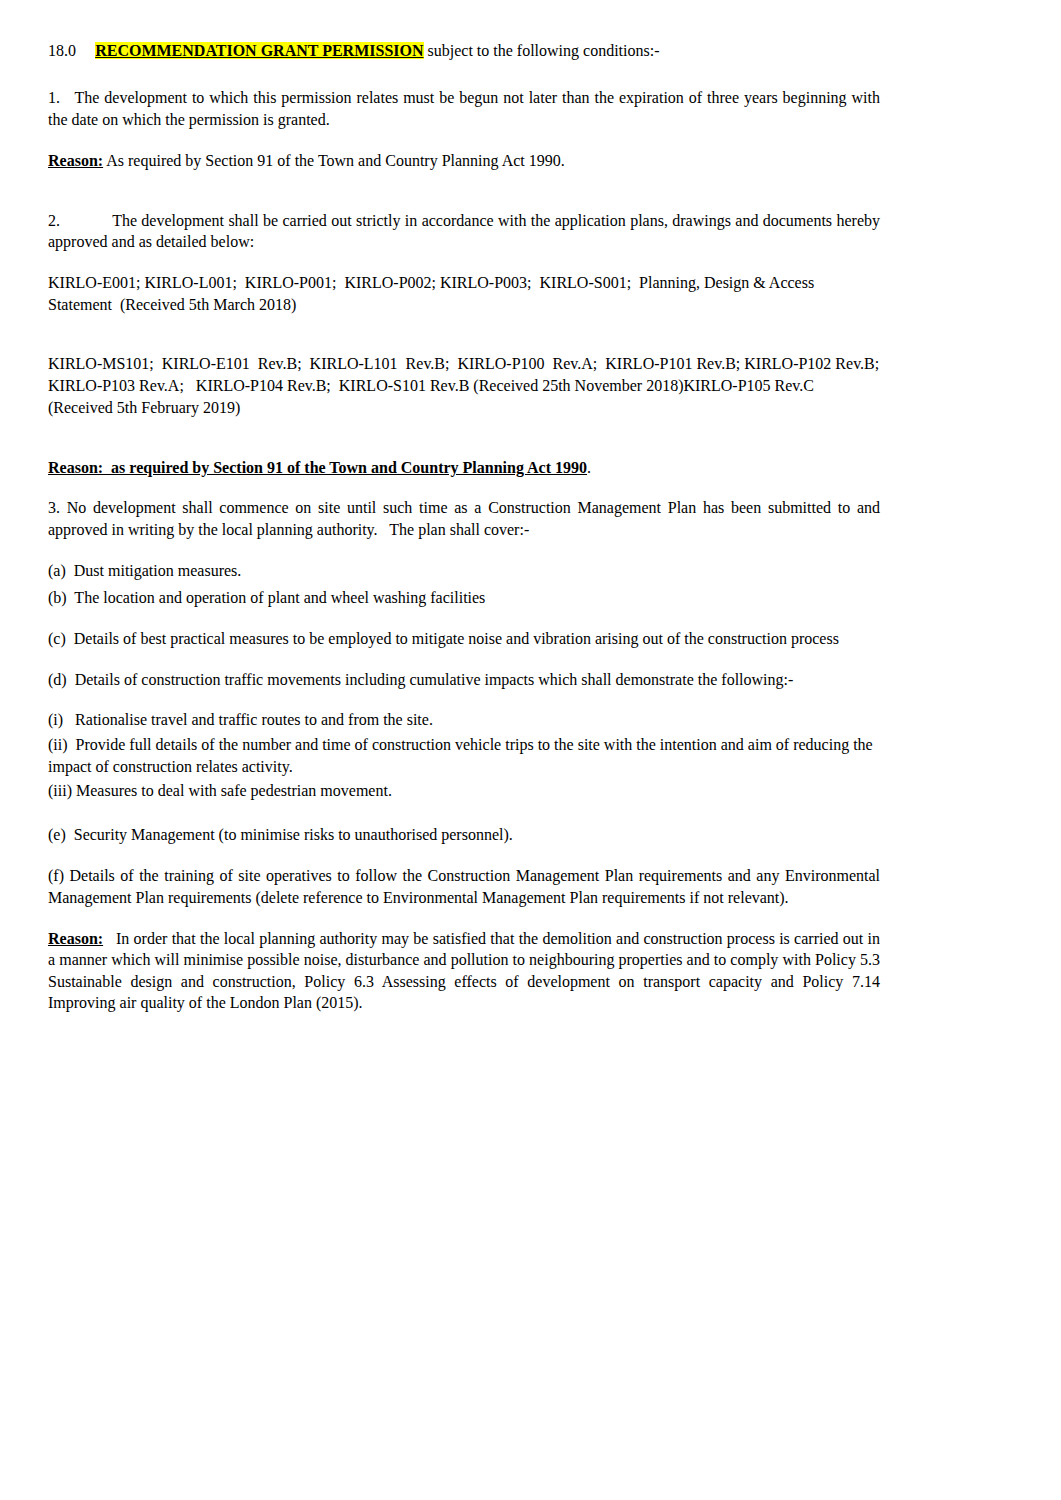18.0 RECOMMENDATION GRANT PERMISSION subject to the following conditions:-
1. The development to which this permission relates must be begun not later than the expiration of three years beginning with the date on which the permission is granted.
Reason: As required by Section 91 of the Town and Country Planning Act 1990.
2. The development shall be carried out strictly in accordance with the application plans, drawings and documents hereby approved and as detailed below:
KIRLO-E001; KIRLO-L001; KIRLO-P001; KIRLO-P002; KIRLO-P003; KIRLO-S001; Planning, Design & Access Statement (Received 5th March 2018)
KIRLO-MS101; KIRLO-E101 Rev.B; KIRLO-L101 Rev.B; KIRLO-P100 Rev.A; KIRLO-P101 Rev.B; KIRLO-P102 Rev.B; KIRLO-P103 Rev.A; KIRLO-P104 Rev.B; KIRLO-S101 Rev.B (Received 25th November 2018)KIRLO-P105 Rev.C (Received 5th February 2019)
Reason: as required by Section 91 of the Town and Country Planning Act 1990.
3. No development shall commence on site until such time as a Construction Management Plan has been submitted to and approved in writing by the local planning authority. The plan shall cover:-
(a) Dust mitigation measures.
(b) The location and operation of plant and wheel washing facilities
(c) Details of best practical measures to be employed to mitigate noise and vibration arising out of the construction process
(d) Details of construction traffic movements including cumulative impacts which shall demonstrate the following:-
(i) Rationalise travel and traffic routes to and from the site.
(ii) Provide full details of the number and time of construction vehicle trips to the site with the intention and aim of reducing the impact of construction relates activity.
(iii) Measures to deal with safe pedestrian movement.
(e) Security Management (to minimise risks to unauthorised personnel).
(f) Details of the training of site operatives to follow the Construction Management Plan requirements and any Environmental Management Plan requirements (delete reference to Environmental Management Plan requirements if not relevant).
Reason: In order that the local planning authority may be satisfied that the demolition and construction process is carried out in a manner which will minimise possible noise, disturbance and pollution to neighbouring properties and to comply with Policy 5.3 Sustainable design and construction, Policy 6.3 Assessing effects of development on transport capacity and Policy 7.14 Improving air quality of the London Plan (2015).